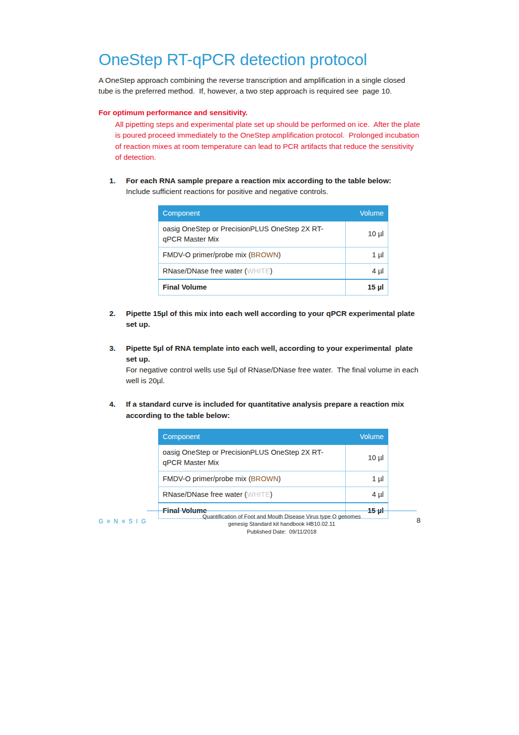OneStep RT-qPCR detection protocol
A OneStep approach combining the reverse transcription and amplification in a single closed tube is the preferred method. If, however, a two step approach is required see page 10.
For optimum performance and sensitivity.
All pipetting steps and experimental plate set up should be performed on ice. After the plate is poured proceed immediately to the OneStep amplification protocol. Prolonged incubation of reaction mixes at room temperature can lead to PCR artifacts that reduce the sensitivity of detection.
For each RNA sample prepare a reaction mix according to the table below:
Include sufficient reactions for positive and negative controls.
| Component | Volume |
| --- | --- |
| oasig OneStep or PrecisionPLUS OneStep 2X RT-qPCR Master Mix | 10 µl |
| FMDV-O primer/probe mix ( BROWN ) | 1 µl |
| RNase/DNase free water ( WHITE ) | 4 µl |
| Final Volume | 15 µl |
Pipette 15µl of this mix into each well according to your qPCR experimental plate set up.
Pipette 5µl of RNA template into each well, according to your experimental plate set up.
For negative control wells use 5µl of RNase/DNase free water. The final volume in each well is 20µl.
If a standard curve is included for quantitative analysis prepare a reaction mix according to the table below:
| Component | Volume |
| --- | --- |
| oasig OneStep or PrecisionPLUS OneStep 2X RT-qPCR Master Mix | 10 µl |
| FMDV-O primer/probe mix ( BROWN ) | 1 µl |
| RNase/DNase free water ( WHITE ) | 4 µl |
| Final Volume | 15 µl |
G ≡ N ≡ S I G
Quantification of Foot and Mouth Disease Virus type O genomes
genesig Standard kit handbook HB10.02.11
Published Date: 09/11/2018
8